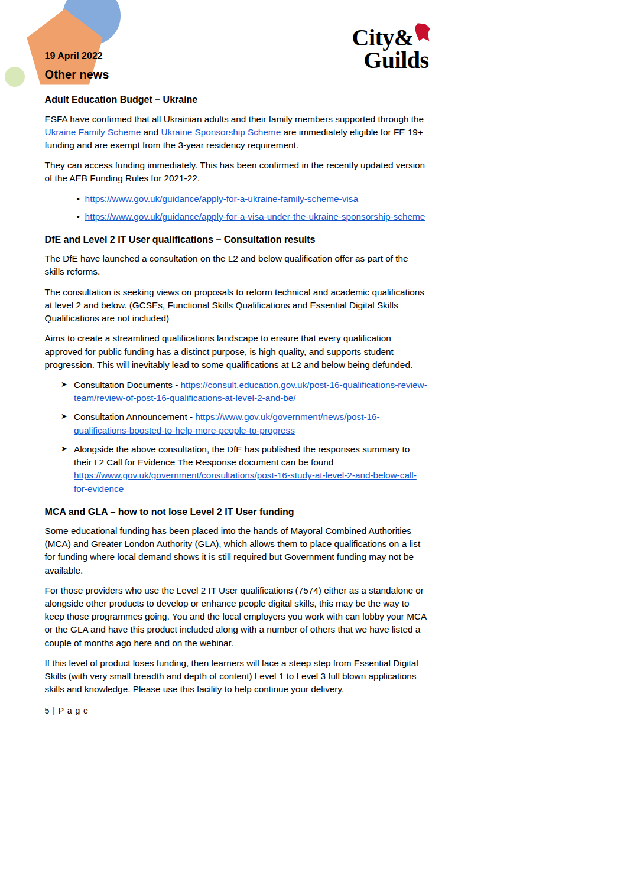City& Guilds
19 April 2022
Other news
Adult Education Budget – Ukraine
ESFA have confirmed that all Ukrainian adults and their family members supported through the Ukraine Family Scheme and Ukraine Sponsorship Scheme are immediately eligible for FE 19+ funding and are exempt from the 3-year residency requirement.
They can access funding immediately. This has been confirmed in the recently updated version of the AEB Funding Rules for 2021-22.
https://www.gov.uk/guidance/apply-for-a-ukraine-family-scheme-visa
https://www.gov.uk/guidance/apply-for-a-visa-under-the-ukraine-sponsorship-scheme
DfE and Level 2 IT User qualifications – Consultation results
The DfE have launched a consultation on the L2 and below qualification offer as part of the skills reforms.
The consultation is seeking views on proposals to reform technical and academic qualifications at level 2 and below. (GCSEs, Functional Skills Qualifications and Essential Digital Skills Qualifications are not included)
Aims to create a streamlined qualifications landscape to ensure that every qualification approved for public funding has a distinct purpose, is high quality, and supports student progression. This will inevitably lead to some qualifications at L2 and below being defunded.
Consultation Documents - https://consult.education.gov.uk/post-16-qualifications-review-team/review-of-post-16-qualifications-at-level-2-and-be/
Consultation Announcement - https://www.gov.uk/government/news/post-16-qualifications-boosted-to-help-more-people-to-progress
Alongside the above consultation, the DfE has published the responses summary to their L2 Call for Evidence The Response document can be found https://www.gov.uk/government/consultations/post-16-study-at-level-2-and-below-call-for-evidence
MCA and GLA – how to not lose Level 2 IT User funding
Some educational funding has been placed into the hands of Mayoral Combined Authorities (MCA) and Greater London Authority (GLA), which allows them to place qualifications on a list for funding where local demand shows it is still required but Government funding may not be available.
For those providers who use the Level 2 IT User qualifications (7574) either as a standalone or alongside other products to develop or enhance people digital skills, this may be the way to keep those programmes going. You and the local employers you work with can lobby your MCA or the GLA and have this product included along with a number of others that we have listed a couple of months ago here and on the webinar.
If this level of product loses funding, then learners will face a steep step from Essential Digital Skills (with very small breadth and depth of content) Level 1 to Level 3 full blown applications skills and knowledge. Please use this facility to help continue your delivery.
5 | P a g e